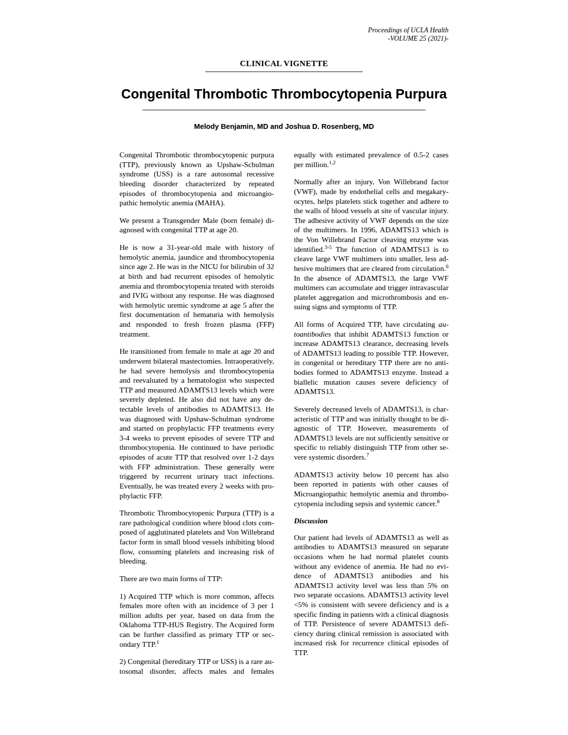Proceedings of UCLA Health
-VOLUME 25 (2021)-
CLINICAL VIGNETTE
Congenital Thrombotic Thrombocytopenia Purpura
Melody Benjamin, MD and Joshua D. Rosenberg, MD
Congenital Thrombotic thrombocytopenic purpura (TTP), previously known as Upshaw-Schulman syndrome (USS) is a rare autosomal recessive bleeding disorder characterized by repeated episodes of thrombocytopenia and microangiopathic hemolytic anemia (MAHA).
We present a Transgender Male (born female) diagnosed with congenital TTP at age 20.
He is now a 31-year-old male with history of hemolytic anemia, jaundice and thrombocytopenia since age 2. He was in the NICU for bilirubin of 32 at birth and had recurrent episodes of hemolytic anemia and thrombocytopenia treated with steroids and IVIG without any response. He was diagnosed with hemolytic uremic syndrome at age 5 after the first documentation of hematuria with hemolysis and responded to fresh frozen plasma (FFP) treatment.
He transitioned from female to male at age 20 and underwent bilateral mastectomies. Intraoperatively, he had severe hemolysis and thrombocytopenia and reevaluated by a hematologist who suspected TTP and measured ADAMTS13 levels which were severely depleted. He also did not have any detectable levels of antibodies to ADAMTS13. He was diagnosed with Upshaw-Schulman syndrome and started on prophylactic FFP treatments every 3-4 weeks to prevent episodes of severe TTP and thrombocytopenia. He continued to have periodic episodes of acute TTP that resolved over 1-2 days with FFP administration. These generally were triggered by recurrent urinary tract infections. Eventually, he was treated every 2 weeks with prophylactic FFP.
Thrombotic Thrombocytopenic Purpura (TTP) is a rare pathological condition where blood clots composed of agglutinated platelets and Von Willebrand factor form in small blood vessels inhibiting blood flow, consuming platelets and increasing risk of bleeding.
There are two main forms of TTP:
1) Acquired TTP which is more common, affects females more often with an incidence of 3 per 1 million adults per year, based on data from the Oklahoma TTP-HUS Registry. The Acquired form can be further classified as primary TTP or secondary TTP.1
2) Congenital (hereditary TTP or USS) is a rare autosomal disorder, affects males and females equally with estimated prevalence of 0.5-2 cases per million.1,2
Normally after an injury, Von Willebrand factor (VWF), made by endothelial cells and megakaryocytes, helps platelets stick together and adhere to the walls of blood vessels at site of vascular injury. The adhesive activity of VWF depends on the size of the multimers. In 1996, ADAMTS13 which is the Von Willebrand Factor cleaving enzyme was identified.3-5 The function of ADAMTS13 is to cleave large VWF multimers into smaller, less adhesive multimers that are cleared from circulation.6 In the absence of ADAMTS13, the large VWF multimers can accumulate and trigger intravascular platelet aggregation and microthrombosis and ensuing signs and symptoms of TTP.
All forms of Acquired TTP, have circulating autoantibodies that inhibit ADAMTS13 function or increase ADAMTS13 clearance, decreasing levels of ADAMTS13 leading to possible TTP. However, in congenital or hereditary TTP there are no antibodies formed to ADAMTS13 enzyme. Instead a biallelic mutation causes severe deficiency of ADAMTS13.
Severely decreased levels of ADAMTS13, is characteristic of TTP and was initially thought to be diagnostic of TTP. However, measurements of ADAMTS13 levels are not sufficiently sensitive or specific to reliably distinguish TTP from other severe systemic disorders.7
ADAMTS13 activity below 10 percent has also been reported in patients with other causes of Microangiopathic hemolytic anemia and thrombocytopenia including sepsis and systemic cancer.8
Discussion
Our patient had levels of ADAMTS13 as well as antibodies to ADAMTS13 measured on separate occasions when he had normal platelet counts without any evidence of anemia. He had no evidence of ADAMTS13 antibodies and his ADAMTS13 activity level was less than 5% on two separate occasions. ADAMTS13 activity level <5% is consistent with severe deficiency and is a specific finding in patients with a clinical diagnosis of TTP. Persistence of severe ADAMTS13 deficiency during clinical remission is associated with increased risk for recurrence clinical episodes of TTP.